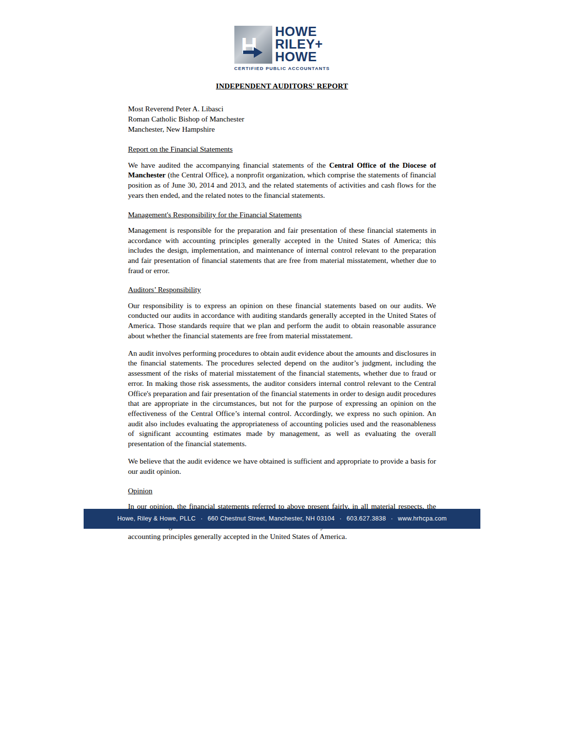H HOWE RILEY+ HOWE
CERTIFIED PUBLIC ACCOUNTANTS
INDEPENDENT AUDITORS' REPORT
Most Reverend Peter A. Libasci
Roman Catholic Bishop of Manchester
Manchester, New Hampshire
Report on the Financial Statements
We have audited the accompanying financial statements of the Central Office of the Diocese of Manchester (the Central Office), a nonprofit organization, which comprise the statements of financial position as of June 30, 2014 and 2013, and the related statements of activities and cash flows for the years then ended, and the related notes to the financial statements.
Management's Responsibility for the Financial Statements
Management is responsible for the preparation and fair presentation of these financial statements in accordance with accounting principles generally accepted in the United States of America; this includes the design, implementation, and maintenance of internal control relevant to the preparation and fair presentation of financial statements that are free from material misstatement, whether due to fraud or error.
Auditors’ Responsibility
Our responsibility is to express an opinion on these financial statements based on our audits. We conducted our audits in accordance with auditing standards generally accepted in the United States of America. Those standards require that we plan and perform the audit to obtain reasonable assurance about whether the financial statements are free from material misstatement.
An audit involves performing procedures to obtain audit evidence about the amounts and disclosures in the financial statements. The procedures selected depend on the auditor’s judgment, including the assessment of the risks of material misstatement of the financial statements, whether due to fraud or error. In making those risk assessments, the auditor considers internal control relevant to the Central Office's preparation and fair presentation of the financial statements in order to design audit procedures that are appropriate in the circumstances, but not for the purpose of expressing an opinion on the effectiveness of the Central Office’s internal control. Accordingly, we express no such opinion. An audit also includes evaluating the appropriateness of accounting policies used and the reasonableness of significant accounting estimates made by management, as well as evaluating the overall presentation of the financial statements.
We believe that the audit evidence we have obtained is sufficient and appropriate to provide a basis for our audit opinion.
Opinion
In our opinion, the financial statements referred to above present fairly, in all material respects, the financial position of the Central Office of the Diocese of Manchester as of June 30, 2014 and 2013, and the changes in its net assets and its cash flows for the years then ended in accordance with accounting principles generally accepted in the United States of America.
Howe, Riley & Howe, PLLC · 660 Chestnut Street, Manchester, NH 03104 · 603.627.3838 · www.hrhcpa.com